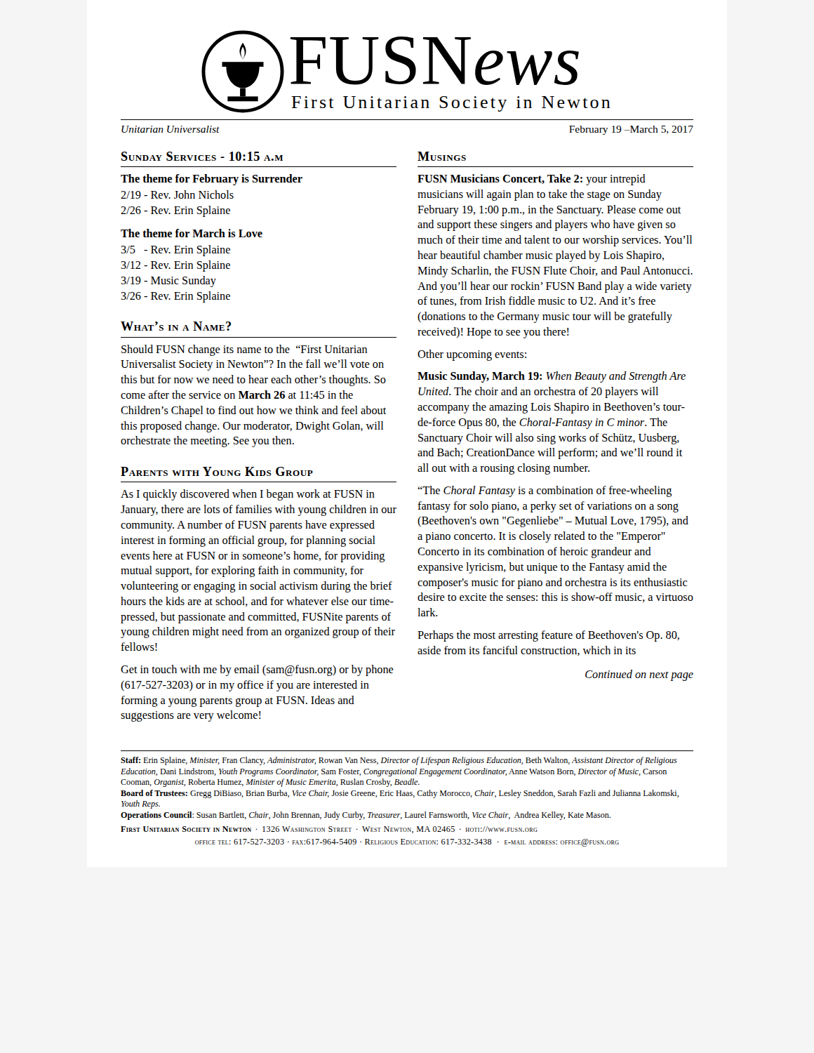FUSNews
First Unitarian Society in Newton
Unitarian Universalist February 19 –March 5, 2017
Sunday Services - 10:15 a.m
The theme for February is Surrender
2/19 - Rev. John Nichols
2/26 - Rev. Erin Splaine
The theme for March is Love
3/5 - Rev. Erin Splaine
3/12 - Rev. Erin Splaine
3/19 - Music Sunday
3/26 - Rev. Erin Splaine
What’s in a Name?
Should FUSN change its name to the “First Unitarian Universalist Society in Newton”? In the fall we’ll vote on this but for now we need to hear each other’s thoughts. So come after the service on March 26 at 11:45 in the Children’s Chapel to find out how we think and feel about this proposed change. Our moderator, Dwight Golan, will orchestrate the meeting. See you then.
Parents with Young Kids Group
As I quickly discovered when I began work at FUSN in January, there are lots of families with young children in our community. A number of FUSN parents have expressed interest in forming an official group, for planning social events here at FUSN or in someone’s home, for providing mutual support, for exploring faith in community, for volunteering or engaging in social activism during the brief hours the kids are at school, and for whatever else our time-pressed, but passionate and committed, FUSNite parents of young children might need from an organized group of their fellows!
Get in touch with me by email (sam@fusn.org) or by phone (617-527-3203) or in my office if you are interested in forming a young parents group at FUSN. Ideas and suggestions are very welcome!
Musings
FUSN Musicians Concert, Take 2: your intrepid musicians will again plan to take the stage on Sunday February 19, 1:00 p.m., in the Sanctuary. Please come out and support these singers and players who have given so much of their time and talent to our worship services. You’ll hear beautiful chamber music played by Lois Shapiro, Mindy Scharlin, the FUSN Flute Choir, and Paul Antonucci. And you’ll hear our rockin’ FUSN Band play a wide variety of tunes, from Irish fiddle music to U2. And it’s free (donations to the Germany music tour will be gratefully received)! Hope to see you there!
Other upcoming events:
Music Sunday, March 19: When Beauty and Strength Are United. The choir and an orchestra of 20 players will accompany the amazing Lois Shapiro in Beethoven’s tour-de-force Opus 80, the Choral-Fantasy in C minor. The Sanctuary Choir will also sing works of Schütz, Uusberg, and Bach; CreationDance will perform; and we’ll round it all out with a rousing closing number.
“The Choral Fantasy is a combination of free-wheeling fantasy for solo piano, a perky set of variations on a song (Beethoven's own "Gegenliebe" – Mutual Love, 1795), and a piano concerto. It is closely related to the "Emperor" Concerto in its combination of heroic grandeur and expansive lyricism, but unique to the Fantasy amid the composer's music for piano and orchestra is its enthusiastic desire to excite the senses: this is show-off music, a virtuoso lark.
Perhaps the most arresting feature of Beethoven's Op. 80, aside from its fanciful construction, which in its
Continued on next page
Staff: Erin Splaine, Minister, Fran Clancy, Administrator, Rowan Van Ness, Director of Lifespan Religious Education, Beth Walton, Assistant Director of Religious Education, Dani Lindstrom, Youth Programs Coordinator, Sam Foster, Congregational Engagement Coordinator, Anne Watson Born, Director of Music, Carson Cooman, Organist, Roberta Humez, Minister of Music Emerita, Ruslan Crosby, Beadle.
Board of Trustees: Gregg DiBiaso, Brian Burba, Vice Chair, Josie Greene, Eric Haas, Cathy Morocco, Chair, Lesley Sneddon, Sarah Fazli and Julianna Lakomski, Youth Reps.
Operations Council: Susan Bartlett, Chair, John Brennan, Judy Curby, Treasurer, Laurel Farnsworth, Vice Chair, Andrea Kelley, Kate Mason.
First Unitarian Society in Newton·1326 Washington Street·West Newton, MA 02465·hoti://www.fusn.org
office tel: 617-527-3203 · fax:617-964-5409 · Religious Education: 617-332-3438 · e-mail address: office@fusn.org